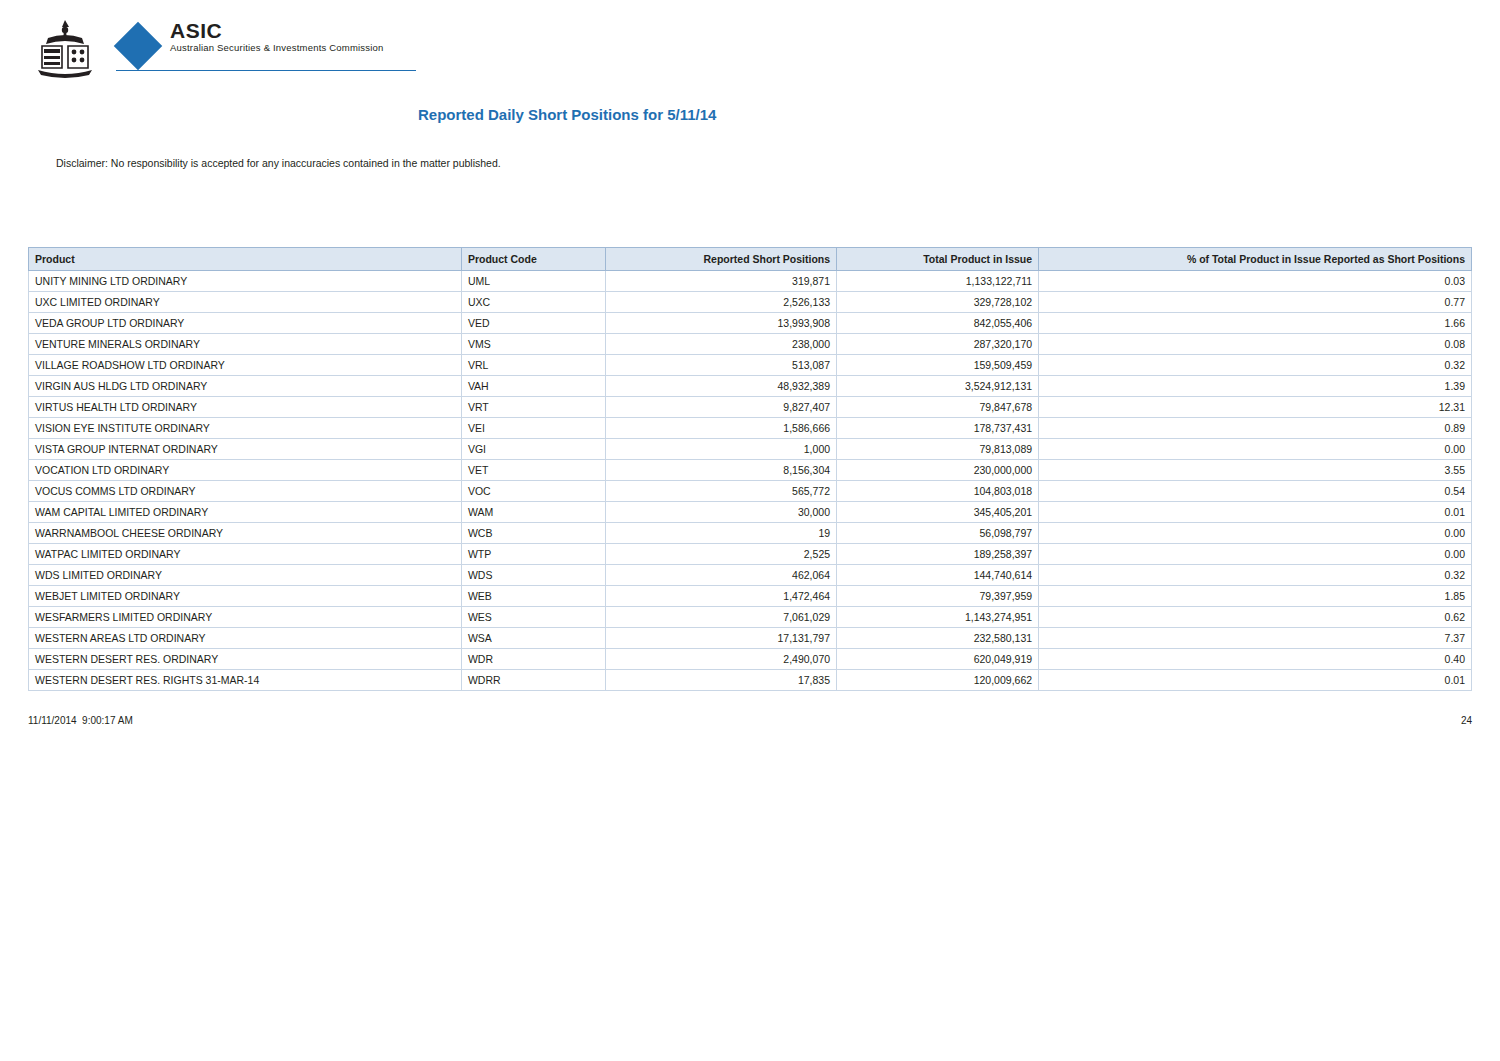ASIC
Australian Securities & Investments Commission
Reported Daily Short Positions for 5/11/14
Disclaimer: No responsibility is accepted for any inaccuracies contained in the matter published.
| Product | Product Code | Reported Short Positions | Total Product in Issue | % of Total Product in Issue Reported as Short Positions |
| --- | --- | --- | --- | --- |
| UNITY MINING LTD ORDINARY | UML | 319,871 | 1,133,122,711 | 0.03 |
| UXC LIMITED ORDINARY | UXC | 2,526,133 | 329,728,102 | 0.77 |
| VEDA GROUP LTD ORDINARY | VED | 13,993,908 | 842,055,406 | 1.66 |
| VENTURE MINERALS ORDINARY | VMS | 238,000 | 287,320,170 | 0.08 |
| VILLAGE ROADSHOW LTD ORDINARY | VRL | 513,087 | 159,509,459 | 0.32 |
| VIRGIN AUS HLDG LTD ORDINARY | VAH | 48,932,389 | 3,524,912,131 | 1.39 |
| VIRTUS HEALTH LTD ORDINARY | VRT | 9,827,407 | 79,847,678 | 12.31 |
| VISION EYE INSTITUTE ORDINARY | VEI | 1,586,666 | 178,737,431 | 0.89 |
| VISTA GROUP INTERNAT ORDINARY | VGI | 1,000 | 79,813,089 | 0.00 |
| VOCATION LTD ORDINARY | VET | 8,156,304 | 230,000,000 | 3.55 |
| VOCUS COMMS LTD ORDINARY | VOC | 565,772 | 104,803,018 | 0.54 |
| WAM CAPITAL LIMITED ORDINARY | WAM | 30,000 | 345,405,201 | 0.01 |
| WARRNAMBOOL CHEESE ORDINARY | WCB | 19 | 56,098,797 | 0.00 |
| WATPAC LIMITED ORDINARY | WTP | 2,525 | 189,258,397 | 0.00 |
| WDS LIMITED ORDINARY | WDS | 462,064 | 144,740,614 | 0.32 |
| WEBJET LIMITED ORDINARY | WEB | 1,472,464 | 79,397,959 | 1.85 |
| WESFARMERS LIMITED ORDINARY | WES | 7,061,029 | 1,143,274,951 | 0.62 |
| WESTERN AREAS LTD ORDINARY | WSA | 17,131,797 | 232,580,131 | 7.37 |
| WESTERN DESERT RES. ORDINARY | WDR | 2,490,070 | 620,049,919 | 0.40 |
| WESTERN DESERT RES. RIGHTS 31-MAR-14 | WDRR | 17,835 | 120,009,662 | 0.01 |
11/11/2014 9:00:17 AM
24